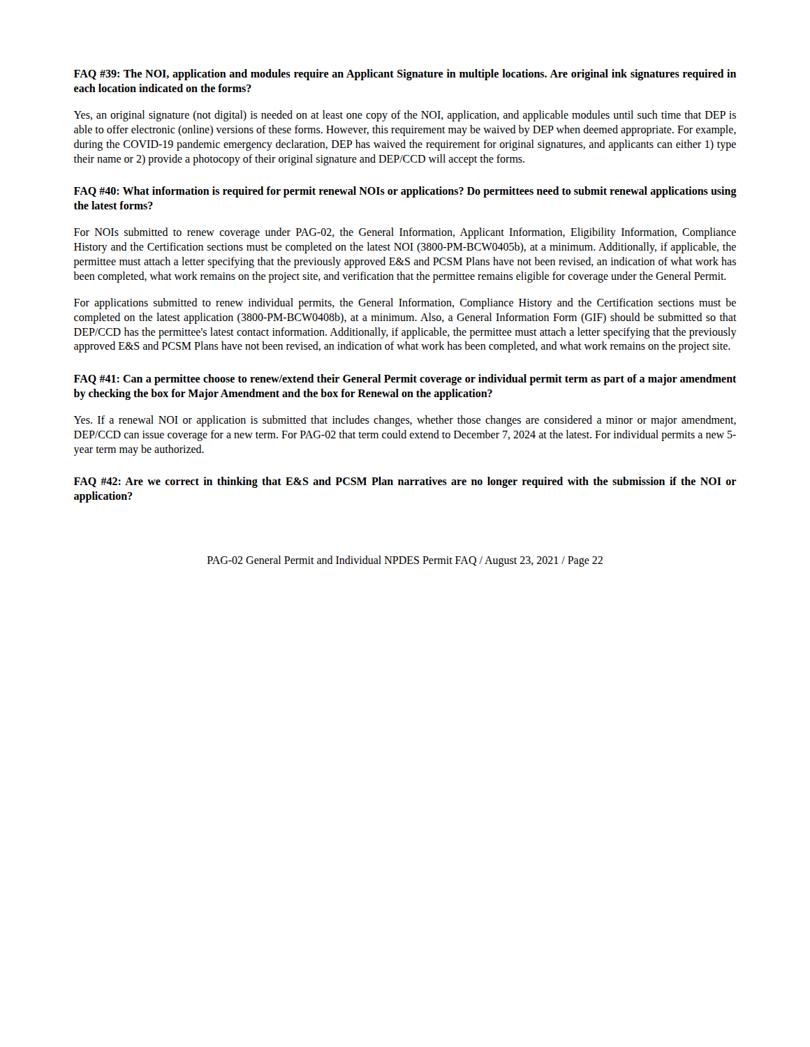FAQ #39: The NOI, application and modules require an Applicant Signature in multiple locations. Are original ink signatures required in each location indicated on the forms?
Yes, an original signature (not digital) is needed on at least one copy of the NOI, application, and applicable modules until such time that DEP is able to offer electronic (online) versions of these forms. However, this requirement may be waived by DEP when deemed appropriate. For example, during the COVID-19 pandemic emergency declaration, DEP has waived the requirement for original signatures, and applicants can either 1) type their name or 2) provide a photocopy of their original signature and DEP/CCD will accept the forms.
FAQ #40: What information is required for permit renewal NOIs or applications? Do permittees need to submit renewal applications using the latest forms?
For NOIs submitted to renew coverage under PAG-02, the General Information, Applicant Information, Eligibility Information, Compliance History and the Certification sections must be completed on the latest NOI (3800-PM-BCW0405b), at a minimum. Additionally, if applicable, the permittee must attach a letter specifying that the previously approved E&S and PCSM Plans have not been revised, an indication of what work has been completed, what work remains on the project site, and verification that the permittee remains eligible for coverage under the General Permit.
For applications submitted to renew individual permits, the General Information, Compliance History and the Certification sections must be completed on the latest application (3800-PM-BCW0408b), at a minimum. Also, a General Information Form (GIF) should be submitted so that DEP/CCD has the permittee's latest contact information. Additionally, if applicable, the permittee must attach a letter specifying that the previously approved E&S and PCSM Plans have not been revised, an indication of what work has been completed, and what work remains on the project site.
FAQ #41: Can a permittee choose to renew/extend their General Permit coverage or individual permit term as part of a major amendment by checking the box for Major Amendment and the box for Renewal on the application?
Yes. If a renewal NOI or application is submitted that includes changes, whether those changes are considered a minor or major amendment, DEP/CCD can issue coverage for a new term. For PAG-02 that term could extend to December 7, 2024 at the latest. For individual permits a new 5-year term may be authorized.
FAQ #42: Are we correct in thinking that E&S and PCSM Plan narratives are no longer required with the submission if the NOI or application?
PAG-02 General Permit and Individual NPDES Permit FAQ / August 23, 2021 / Page 22